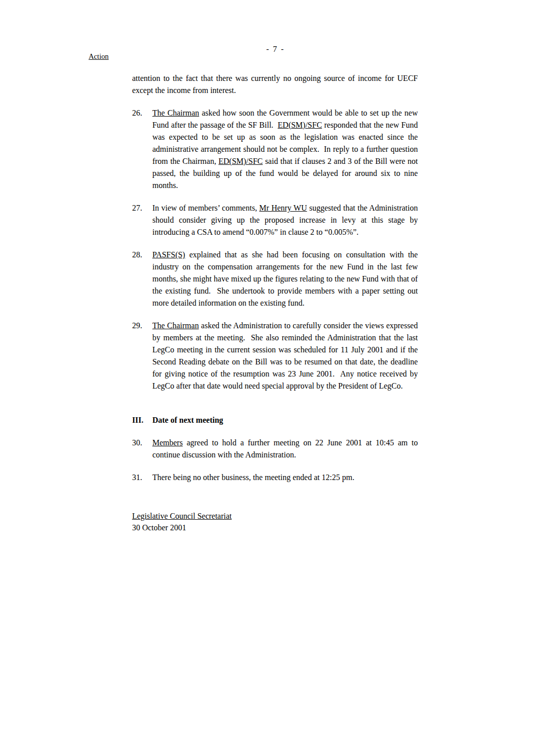Action
- 7 -
attention to the fact that there was currently no ongoing source of income for UECF except the income from interest.
26.
The Chairman asked how soon the Government would be able to set up the new Fund after the passage of the SF Bill. ED(SM)/SFC responded that the new Fund was expected to be set up as soon as the legislation was enacted since the administrative arrangement should not be complex. In reply to a further question from the Chairman, ED(SM)/SFC said that if clauses 2 and 3 of the Bill were not passed, the building up of the fund would be delayed for around six to nine months.
27.
In view of members’ comments, Mr Henry WU suggested that the Administration should consider giving up the proposed increase in levy at this stage by introducing a CSA to amend “0.007%” in clause 2 to “0.005%”.
28.
PASFS(S) explained that as she had been focusing on consultation with the industry on the compensation arrangements for the new Fund in the last few months, she might have mixed up the figures relating to the new Fund with that of the existing fund. She undertook to provide members with a paper setting out more detailed information on the existing fund.
29.
The Chairman asked the Administration to carefully consider the views expressed by members at the meeting. She also reminded the Administration that the last LegCo meeting in the current session was scheduled for 11 July 2001 and if the Second Reading debate on the Bill was to be resumed on that date, the deadline for giving notice of the resumption was 23 June 2001. Any notice received by LegCo after that date would need special approval by the President of LegCo.
III. Date of next meeting
30.
Members agreed to hold a further meeting on 22 June 2001 at 10:45 am to continue discussion with the Administration.
31.
There being no other business, the meeting ended at 12:25 pm.
Legislative Council Secretariat
30 October 2001